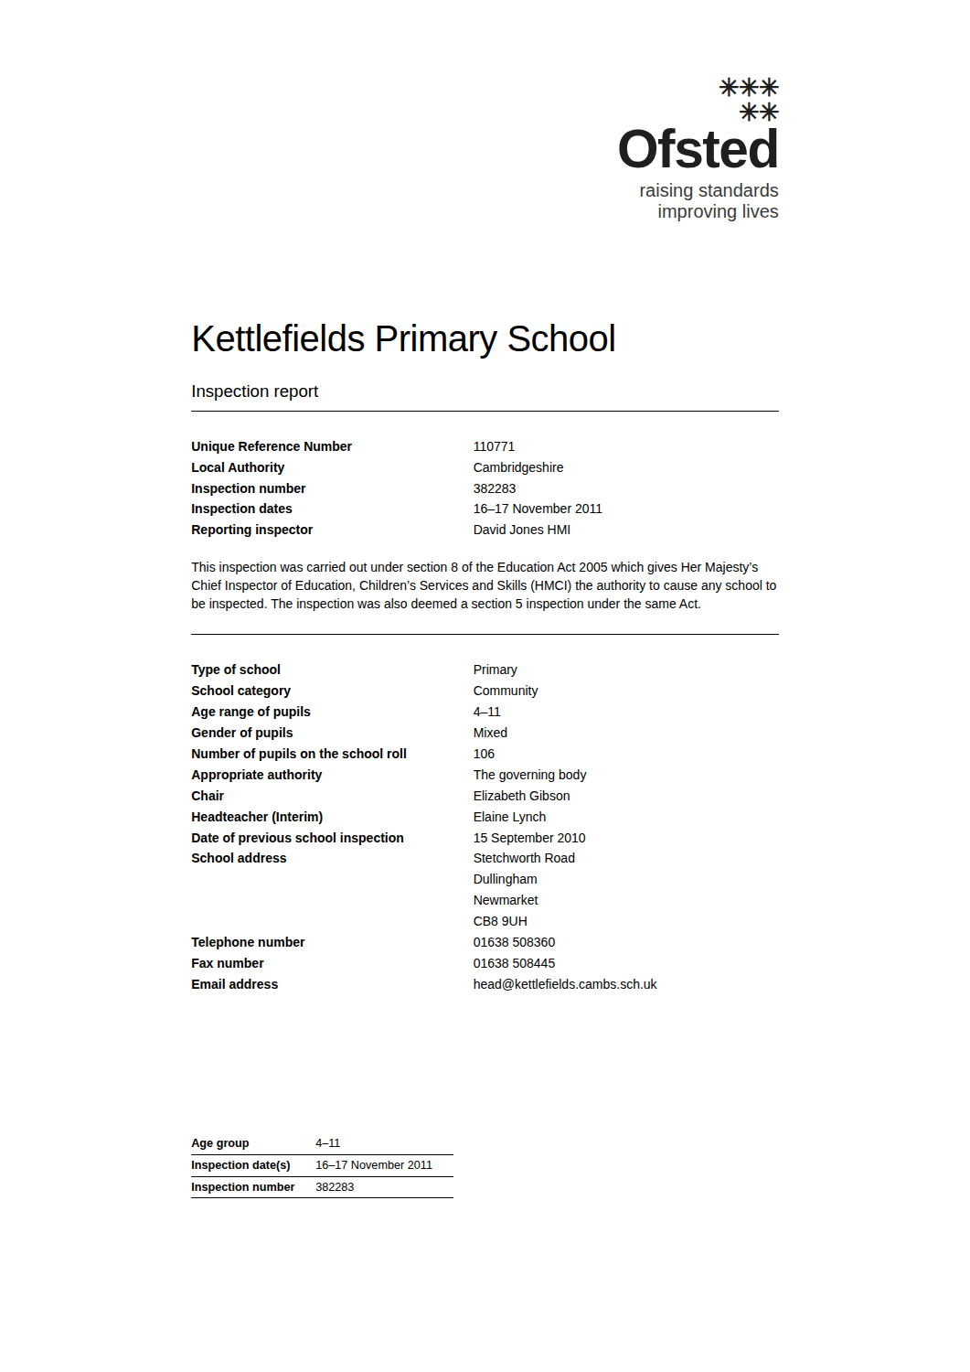✳✳✳
✳✳
Ofsted
raising standards
improving lives
Kettlefields Primary School
Inspection report
| Unique Reference Number | 110771 |
| Local Authority | Cambridgeshire |
| Inspection number | 382283 |
| Inspection dates | 16–17 November 2011 |
| Reporting inspector | David Jones HMI |
This inspection was carried out under section 8 of the Education Act 2005 which gives Her Majesty’s Chief Inspector of Education, Children’s Services and Skills (HMCI) the authority to cause any school to be inspected. The inspection was also deemed a section 5 inspection under the same Act.
| Type of school | Primary |
| School category | Community |
| Age range of pupils | 4–11 |
| Gender of pupils | Mixed |
| Number of pupils on the school roll | 106 |
| Appropriate authority | The governing body |
| Chair | Elizabeth Gibson |
| Headteacher (Interim) | Elaine Lynch |
| Date of previous school inspection | 15 September 2010 |
| School address | Stetchworth Road |
| | Dullingham |
| | Newmarket |
| | CB8 9UH |
| Telephone number | 01638 508360 |
| Fax number | 01638 508445 |
| Email address | head@kettlefields.cambs.sch.uk |
| Age group | 4–11 |
| Inspection date(s) | 16–17 November 2011 |
| Inspection number | 382283 |